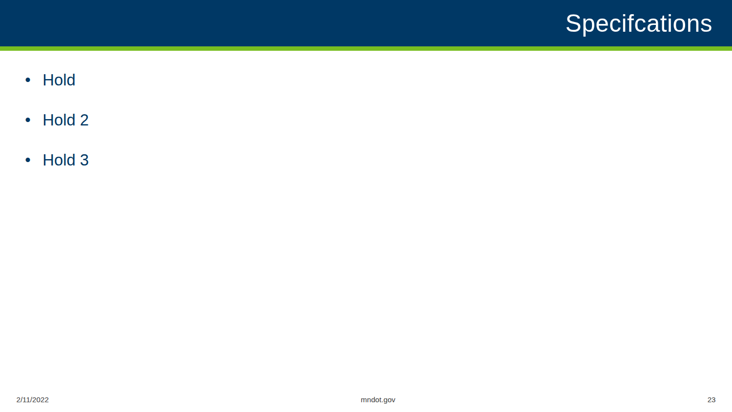Specifcations
Hold
Hold 2
Hold 3
2/11/2022 mndot.gov 23